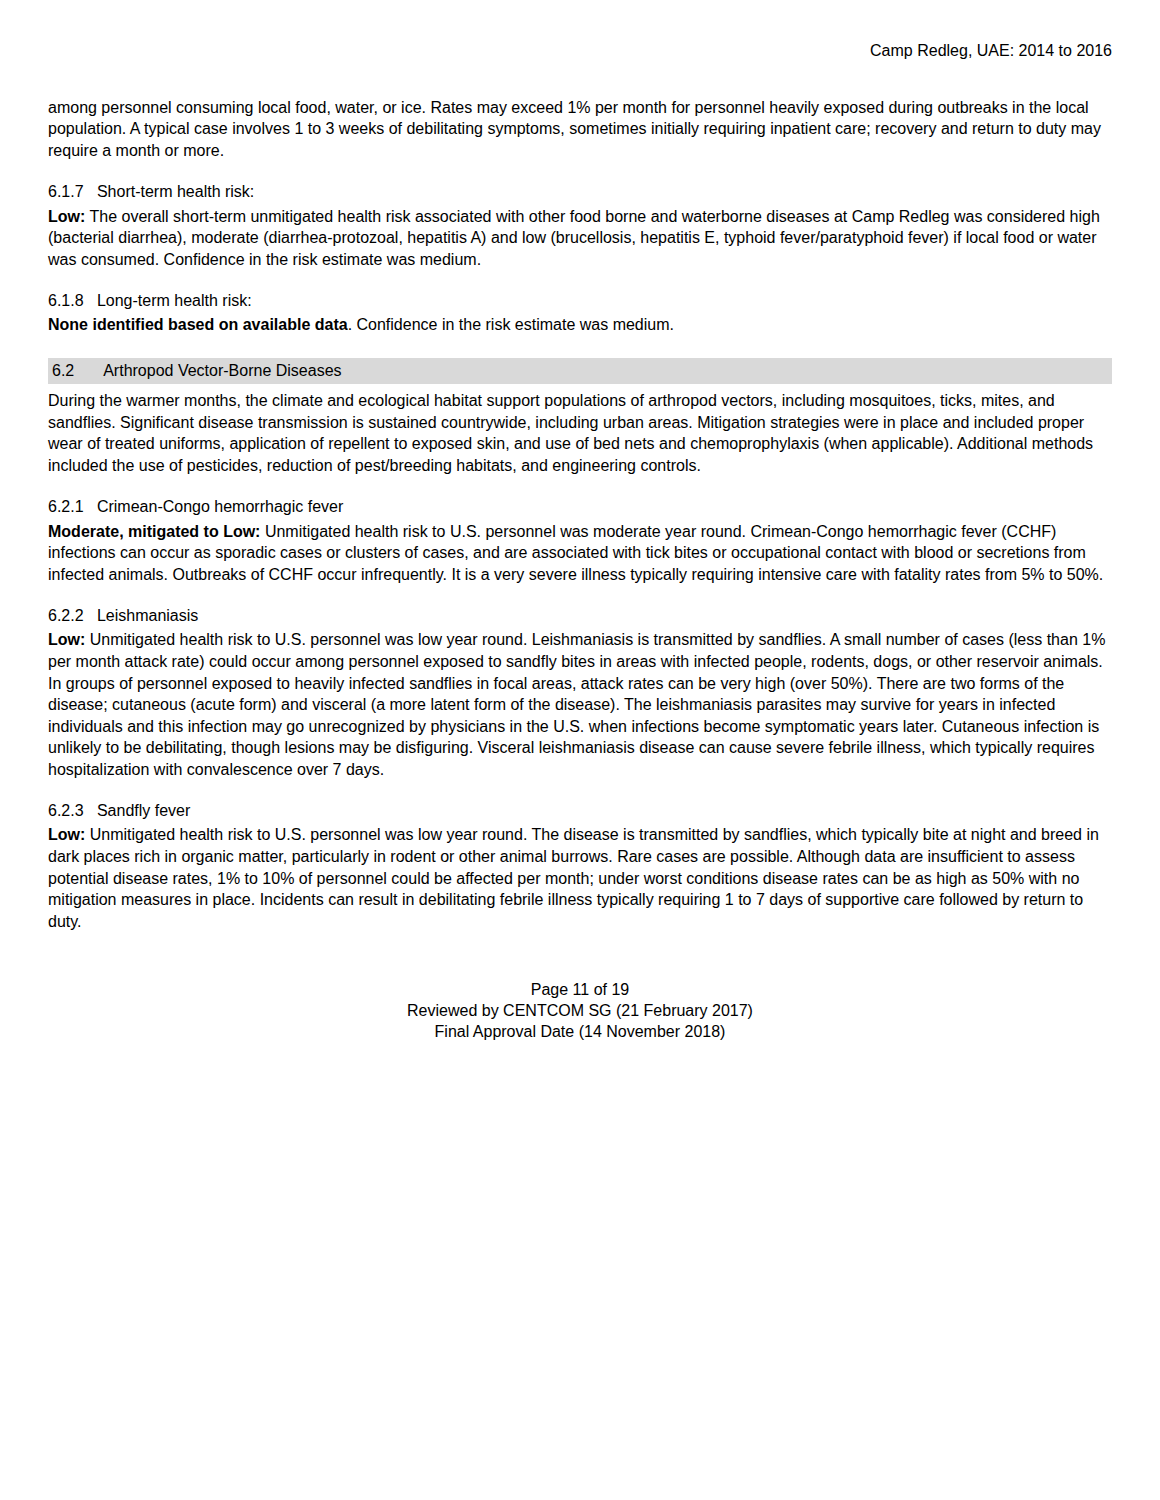Camp Redleg, UAE: 2014 to 2016
among personnel consuming local food, water, or ice. Rates may exceed 1% per month for personnel heavily exposed during outbreaks in the local population. A typical case involves 1 to 3 weeks of debilitating symptoms, sometimes initially requiring inpatient care; recovery and return to duty may require a month or more.
6.1.7 Short-term health risk:
Low: The overall short-term unmitigated health risk associated with other food borne and waterborne diseases at Camp Redleg was considered high (bacterial diarrhea), moderate (diarrhea-protozoal, hepatitis A) and low (brucellosis, hepatitis E, typhoid fever/paratyphoid fever) if local food or water was consumed. Confidence in the risk estimate was medium.
6.1.8 Long-term health risk:
None identified based on available data. Confidence in the risk estimate was medium.
6.2 Arthropod Vector-Borne Diseases
During the warmer months, the climate and ecological habitat support populations of arthropod vectors, including mosquitoes, ticks, mites, and sandflies. Significant disease transmission is sustained countrywide, including urban areas. Mitigation strategies were in place and included proper wear of treated uniforms, application of repellent to exposed skin, and use of bed nets and chemoprophylaxis (when applicable). Additional methods included the use of pesticides, reduction of pest/breeding habitats, and engineering controls.
6.2.1 Crimean-Congo hemorrhagic fever
Moderate, mitigated to Low: Unmitigated health risk to U.S. personnel was moderate year round. Crimean-Congo hemorrhagic fever (CCHF) infections can occur as sporadic cases or clusters of cases, and are associated with tick bites or occupational contact with blood or secretions from infected animals. Outbreaks of CCHF occur infrequently. It is a very severe illness typically requiring intensive care with fatality rates from 5% to 50%.
6.2.2 Leishmaniasis
Low: Unmitigated health risk to U.S. personnel was low year round. Leishmaniasis is transmitted by sandflies. A small number of cases (less than 1% per month attack rate) could occur among personnel exposed to sandfly bites in areas with infected people, rodents, dogs, or other reservoir animals. In groups of personnel exposed to heavily infected sandflies in focal areas, attack rates can be very high (over 50%). There are two forms of the disease; cutaneous (acute form) and visceral (a more latent form of the disease). The leishmaniasis parasites may survive for years in infected individuals and this infection may go unrecognized by physicians in the U.S. when infections become symptomatic years later. Cutaneous infection is unlikely to be debilitating, though lesions may be disfiguring. Visceral leishmaniasis disease can cause severe febrile illness, which typically requires hospitalization with convalescence over 7 days.
6.2.3 Sandfly fever
Low: Unmitigated health risk to U.S. personnel was low year round. The disease is transmitted by sandflies, which typically bite at night and breed in dark places rich in organic matter, particularly in rodent or other animal burrows. Rare cases are possible. Although data are insufficient to assess potential disease rates, 1% to 10% of personnel could be affected per month; under worst conditions disease rates can be as high as 50% with no mitigation measures in place. Incidents can result in debilitating febrile illness typically requiring 1 to 7 days of supportive care followed by return to duty.
Page 11 of 19
Reviewed by CENTCOM SG (21 February 2017)
Final Approval Date (14 November 2018)